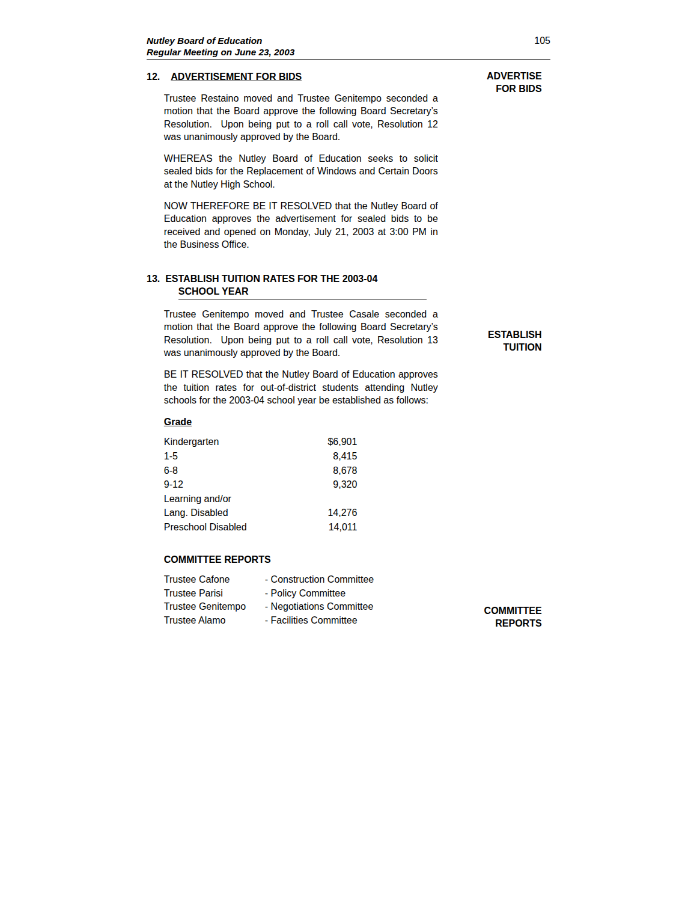Nutley Board of Education
Regular Meeting on June 23, 2003
105
12. ADVERTISEMENT FOR BIDS
Trustee Restaino moved and Trustee Genitempo seconded a motion that the Board approve the following Board Secretary’s Resolution. Upon being put to a roll call vote, Resolution 12 was unanimously approved by the Board.
WHEREAS the Nutley Board of Education seeks to solicit sealed bids for the Replacement of Windows and Certain Doors at the Nutley High School.
NOW THEREFORE BE IT RESOLVED that the Nutley Board of Education approves the advertisement for sealed bids to be received and opened on Monday, July 21, 2003 at 3:00 PM in the Business Office.
13. ESTABLISH TUITION RATES FOR THE 2003-04 SCHOOL YEAR
Trustee Genitempo moved and Trustee Casale seconded a motion that the Board approve the following Board Secretary’s Resolution. Upon being put to a roll call vote, Resolution 13 was unanimously approved by the Board.
BE IT RESOLVED that the Nutley Board of Education approves the tuition rates for out-of-district students attending Nutley schools for the 2003-04 school year be established as follows:
Grade
| Kindergarten | $6,901 |
| 1-5 | 8,415 |
| 6-8 | 8,678 |
| 9-12 | 9,320 |
| Learning and/or | |
| Lang. Disabled | 14,276 |
| Preschool Disabled | 14,011 |
COMMITTEE REPORTS
| Trustee Cafone | - Construction Committee |
| Trustee Parisi | - Policy Committee |
| Trustee Genitempo | - Negotiations Committee |
| Trustee Alamo | - Facilities Committee |
ADVERTISE
FOR BIDS
ESTABLISH
TUITION
COMMITTEE
REPORTS